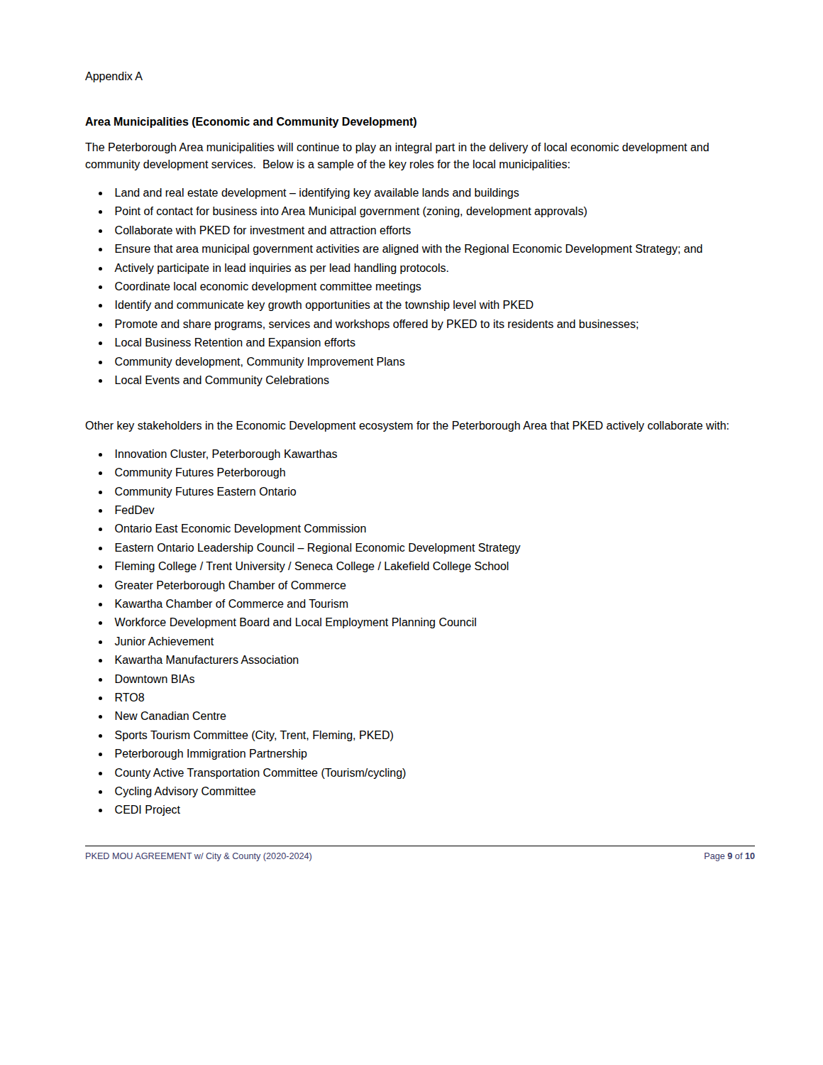Appendix A
Area Municipalities (Economic and Community Development)
The Peterborough Area municipalities will continue to play an integral part in the delivery of local economic development and community development services. Below is a sample of the key roles for the local municipalities:
Land and real estate development – identifying key available lands and buildings
Point of contact for business into Area Municipal government (zoning, development approvals)
Collaborate with PKED for investment and attraction efforts
Ensure that area municipal government activities are aligned with the Regional Economic Development Strategy; and
Actively participate in lead inquiries as per lead handling protocols.
Coordinate local economic development committee meetings
Identify and communicate key growth opportunities at the township level with PKED
Promote and share programs, services and workshops offered by PKED to its residents and businesses;
Local Business Retention and Expansion efforts
Community development, Community Improvement Plans
Local Events and Community Celebrations
Other key stakeholders in the Economic Development ecosystem for the Peterborough Area that PKED actively collaborate with:
Innovation Cluster, Peterborough Kawarthas
Community Futures Peterborough
Community Futures Eastern Ontario
FedDev
Ontario East Economic Development Commission
Eastern Ontario Leadership Council – Regional Economic Development Strategy
Fleming College / Trent University / Seneca College / Lakefield College School
Greater Peterborough Chamber of Commerce
Kawartha Chamber of Commerce and Tourism
Workforce Development Board and Local Employment Planning Council
Junior Achievement
Kawartha Manufacturers Association
Downtown BIAs
RTO8
New Canadian Centre
Sports Tourism Committee (City, Trent, Fleming, PKED)
Peterborough Immigration Partnership
County Active Transportation Committee (Tourism/cycling)
Cycling Advisory Committee
CEDI Project
PKED MOU AGREEMENT w/ City & County (2020-2024) Page 9 of 10